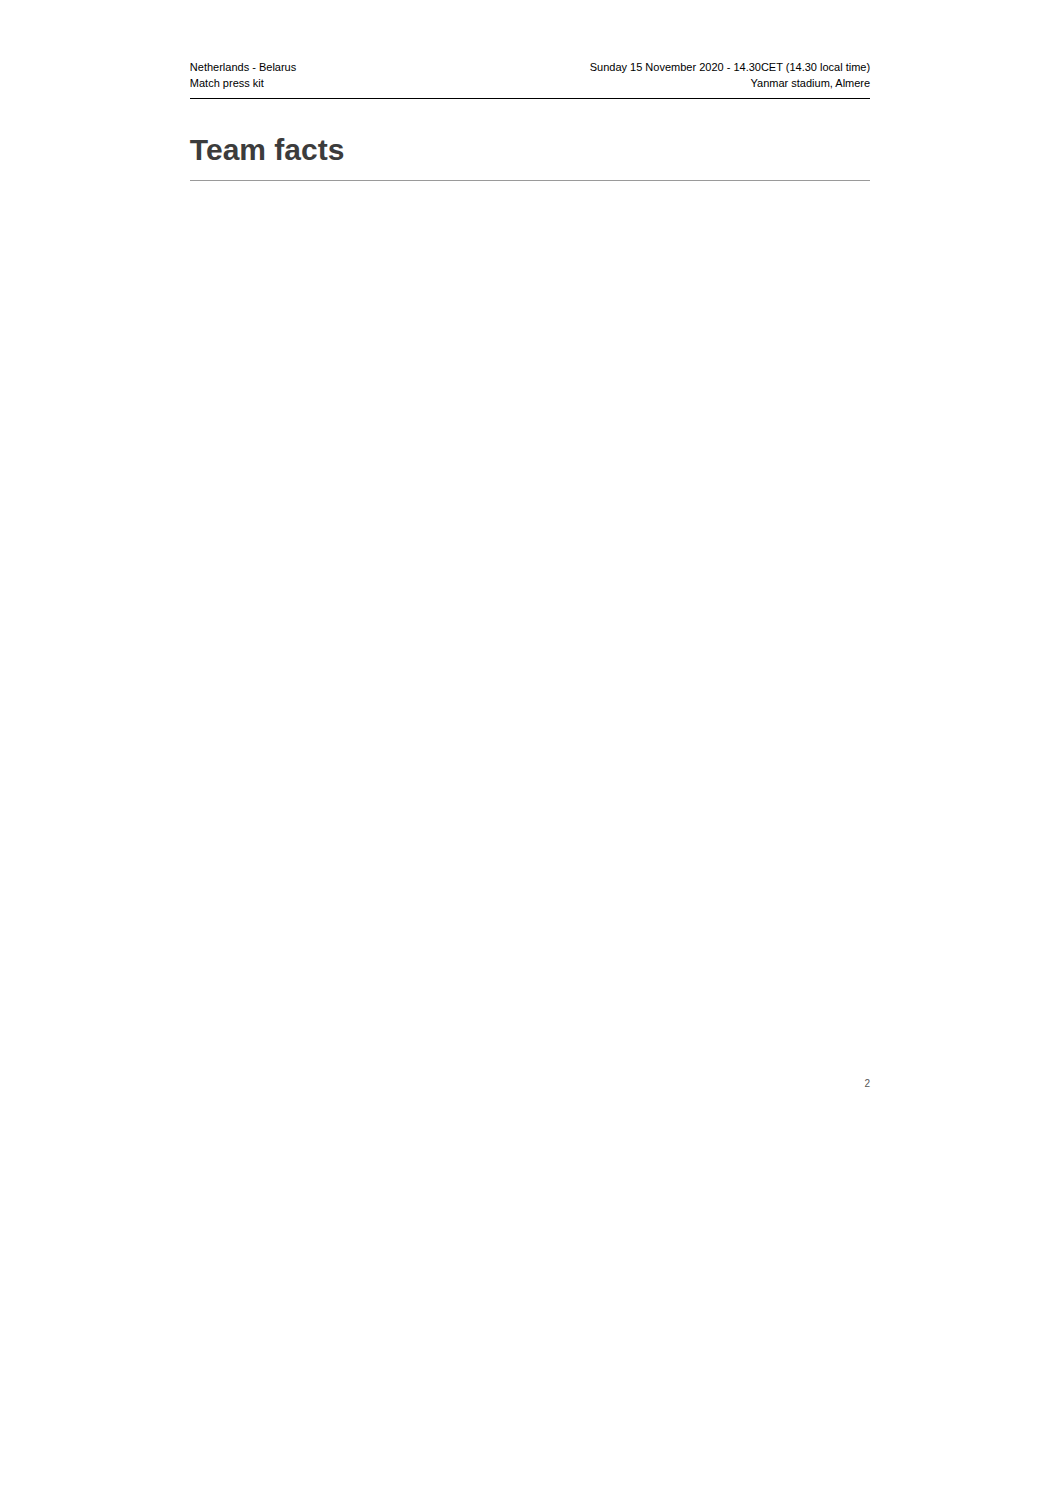Netherlands - Belarus
Match press kit
Sunday 15 November 2020 - 14.30CET (14.30 local time)
Yanmar stadium, Almere
Team facts
2